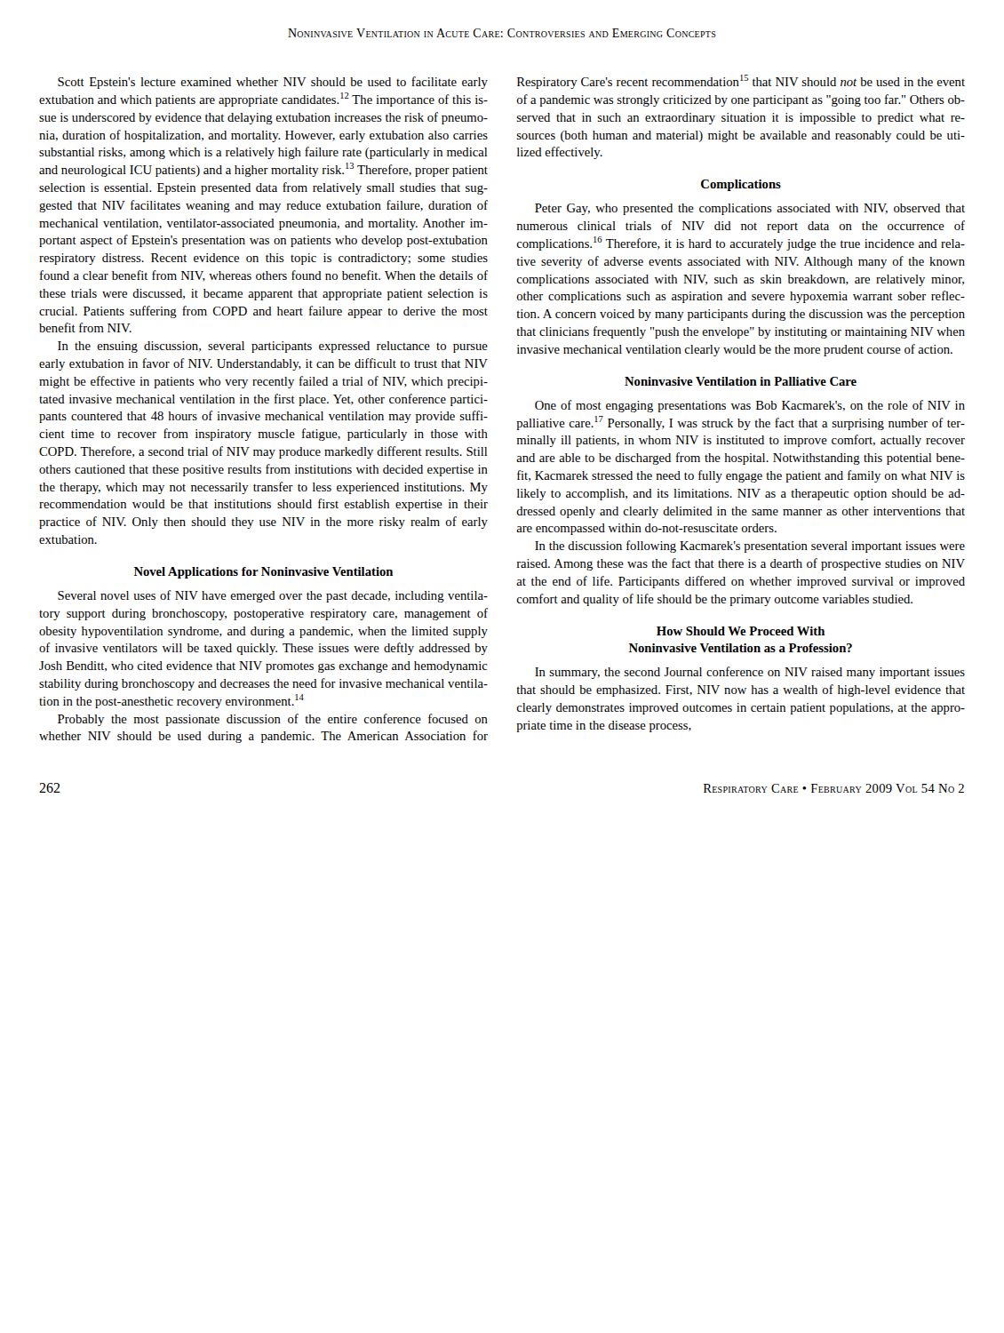Noninvasive Ventilation in Acute Care: Controversies and Emerging Concepts
Scott Epstein's lecture examined whether NIV should be used to facilitate early extubation and which patients are appropriate candidates.12 The importance of this issue is underscored by evidence that delaying extubation increases the risk of pneumonia, duration of hospitalization, and mortality. However, early extubation also carries substantial risks, among which is a relatively high failure rate (particularly in medical and neurological ICU patients) and a higher mortality risk.13 Therefore, proper patient selection is essential. Epstein presented data from relatively small studies that suggested that NIV facilitates weaning and may reduce extubation failure, duration of mechanical ventilation, ventilator-associated pneumonia, and mortality. Another important aspect of Epstein's presentation was on patients who develop post-extubation respiratory distress. Recent evidence on this topic is contradictory; some studies found a clear benefit from NIV, whereas others found no benefit. When the details of these trials were discussed, it became apparent that appropriate patient selection is crucial. Patients suffering from COPD and heart failure appear to derive the most benefit from NIV.
In the ensuing discussion, several participants expressed reluctance to pursue early extubation in favor of NIV. Understandably, it can be difficult to trust that NIV might be effective in patients who very recently failed a trial of NIV, which precipitated invasive mechanical ventilation in the first place. Yet, other conference participants countered that 48 hours of invasive mechanical ventilation may provide sufficient time to recover from inspiratory muscle fatigue, particularly in those with COPD. Therefore, a second trial of NIV may produce markedly different results. Still others cautioned that these positive results from institutions with decided expertise in the therapy, which may not necessarily transfer to less experienced institutions. My recommendation would be that institutions should first establish expertise in their practice of NIV. Only then should they use NIV in the more risky realm of early extubation.
Novel Applications for Noninvasive Ventilation
Several novel uses of NIV have emerged over the past decade, including ventilatory support during bronchoscopy, postoperative respiratory care, management of obesity hypoventilation syndrome, and during a pandemic, when the limited supply of invasive ventilators will be taxed quickly. These issues were deftly addressed by Josh Benditt, who cited evidence that NIV promotes gas exchange and hemodynamic stability during bronchoscopy and decreases the need for invasive mechanical ventilation in the post-anesthetic recovery environment.14
Probably the most passionate discussion of the entire conference focused on whether NIV should be used during a pandemic. The American Association for Respiratory Care's recent recommendation15 that NIV should not be used in the event of a pandemic was strongly criticized by one participant as "going too far." Others observed that in such an extraordinary situation it is impossible to predict what resources (both human and material) might be available and reasonably could be utilized effectively.
Complications
Peter Gay, who presented the complications associated with NIV, observed that numerous clinical trials of NIV did not report data on the occurrence of complications.16 Therefore, it is hard to accurately judge the true incidence and relative severity of adverse events associated with NIV. Although many of the known complications associated with NIV, such as skin breakdown, are relatively minor, other complications such as aspiration and severe hypoxemia warrant sober reflection. A concern voiced by many participants during the discussion was the perception that clinicians frequently "push the envelope" by instituting or maintaining NIV when invasive mechanical ventilation clearly would be the more prudent course of action.
Noninvasive Ventilation in Palliative Care
One of most engaging presentations was Bob Kacmarek's, on the role of NIV in palliative care.17 Personally, I was struck by the fact that a surprising number of terminally ill patients, in whom NIV is instituted to improve comfort, actually recover and are able to be discharged from the hospital. Notwithstanding this potential benefit, Kacmarek stressed the need to fully engage the patient and family on what NIV is likely to accomplish, and its limitations. NIV as a therapeutic option should be addressed openly and clearly delimited in the same manner as other interventions that are encompassed within do-not-resuscitate orders.
In the discussion following Kacmarek's presentation several important issues were raised. Among these was the fact that there is a dearth of prospective studies on NIV at the end of life. Participants differed on whether improved survival or improved comfort and quality of life should be the primary outcome variables studied.
How Should We Proceed With
Noninvasive Ventilation as a Profession?
In summary, the second Journal conference on NIV raised many important issues that should be emphasized. First, NIV now has a wealth of high-level evidence that clearly demonstrates improved outcomes in certain patient populations, at the appropriate time in the disease process,
262 Respiratory Care • February 2009 Vol 54 No 2